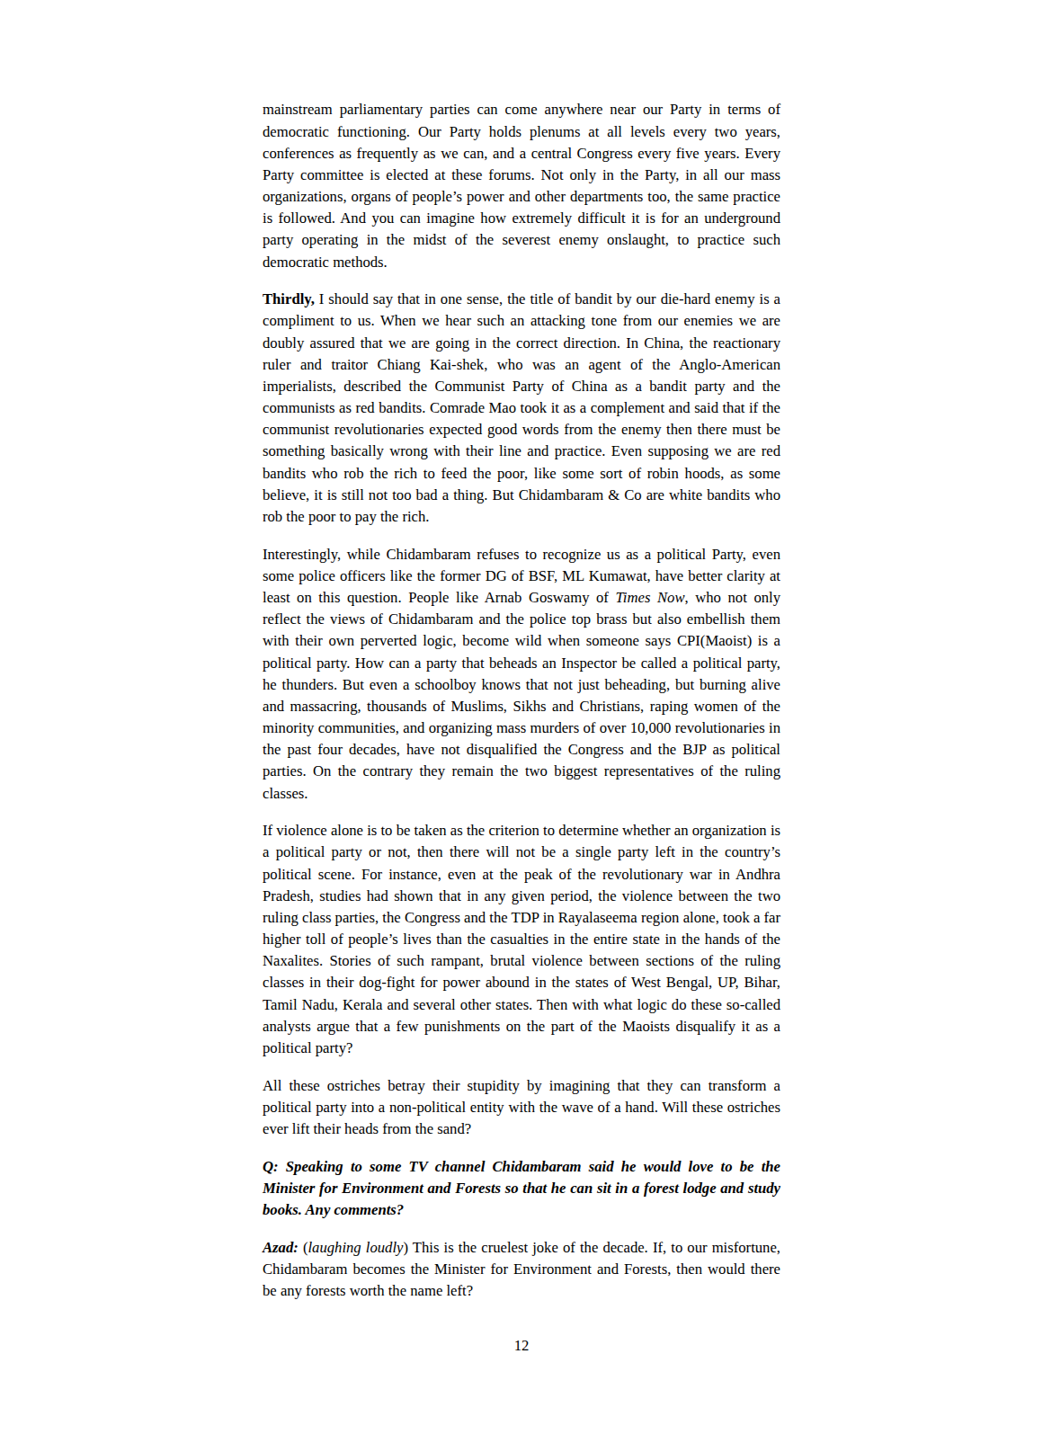mainstream parliamentary parties can come anywhere near our Party in terms of democratic functioning. Our Party holds plenums at all levels every two years, conferences as frequently as we can, and a central Congress every five years. Every Party committee is elected at these forums. Not only in the Party, in all our mass organizations, organs of people’s power and other departments too, the same practice is followed. And you can imagine how extremely difficult it is for an underground party operating in the midst of the severest enemy onslaught, to practice such democratic methods.
Thirdly, I should say that in one sense, the title of bandit by our die-hard enemy is a compliment to us. When we hear such an attacking tone from our enemies we are doubly assured that we are going in the correct direction. In China, the reactionary ruler and traitor Chiang Kai-shek, who was an agent of the Anglo-American imperialists, described the Communist Party of China as a bandit party and the communists as red bandits. Comrade Mao took it as a complement and said that if the communist revolutionaries expected good words from the enemy then there must be something basically wrong with their line and practice. Even supposing we are red bandits who rob the rich to feed the poor, like some sort of robin hoods, as some believe, it is still not too bad a thing. But Chidambaram & Co are white bandits who rob the poor to pay the rich.
Interestingly, while Chidambaram refuses to recognize us as a political Party, even some police officers like the former DG of BSF, ML Kumawat, have better clarity at least on this question. People like Arnab Goswamy of Times Now, who not only reflect the views of Chidambaram and the police top brass but also embellish them with their own perverted logic, become wild when someone says CPI(Maoist) is a political party. How can a party that beheads an Inspector be called a political party, he thunders. But even a schoolboy knows that not just beheading, but burning alive and massacring, thousands of Muslims, Sikhs and Christians, raping women of the minority communities, and organizing mass murders of over 10,000 revolutionaries in the past four decades, have not disqualified the Congress and the BJP as political parties. On the contrary they remain the two biggest representatives of the ruling classes.
If violence alone is to be taken as the criterion to determine whether an organization is a political party or not, then there will not be a single party left in the country’s political scene. For instance, even at the peak of the revolutionary war in Andhra Pradesh, studies had shown that in any given period, the violence between the two ruling class parties, the Congress and the TDP in Rayalaseema region alone, took a far higher toll of people’s lives than the casualties in the entire state in the hands of the Naxalites. Stories of such rampant, brutal violence between sections of the ruling classes in their dog-fight for power abound in the states of West Bengal, UP, Bihar, Tamil Nadu, Kerala and several other states. Then with what logic do these so-called analysts argue that a few punishments on the part of the Maoists disqualify it as a political party?
All these ostriches betray their stupidity by imagining that they can transform a political party into a non-political entity with the wave of a hand. Will these ostriches ever lift their heads from the sand?
Q: Speaking to some TV channel Chidambaram said he would love to be the Minister for Environment and Forests so that he can sit in a forest lodge and study books. Any comments?
Azad: (laughing loudly) This is the cruelest joke of the decade. If, to our misfortune, Chidambaram becomes the Minister for Environment and Forests, then would there be any forests worth the name left?
12